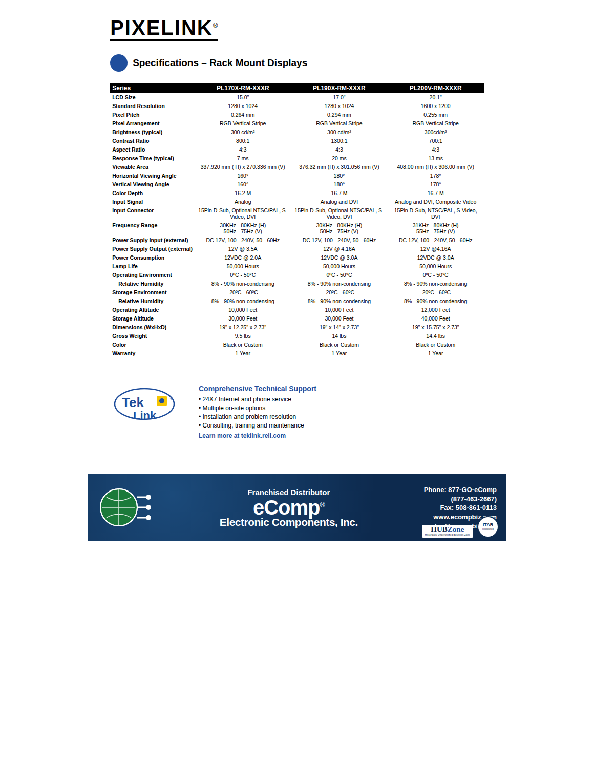PIXELINK®
Specifications – Rack Mount Displays
| Series | PL170X-RM-XXXR | PL190X-RM-XXXR | PL200V-RM-XXXR |
| --- | --- | --- | --- |
| LCD Size | 15.0" | 17.0" | 20.1" |
| Standard Resolution | 1280 x 1024 | 1280 x 1024 | 1600 x 1200 |
| Pixel Pitch | 0.264 mm | 0.294 mm | 0.255 mm |
| Pixel Arrangement | RGB Vertical Stripe | RGB Vertical Stripe | RGB Vertical Stripe |
| Brightness (typical) | 300 cd/m² | 300 cd/m² | 300cd/m² |
| Contrast Ratio | 800:1 | 1300:1 | 700:1 |
| Aspect Ratio | 4:3 | 4:3 | 4:3 |
| Response Time (typical) | 7 ms | 20 ms | 13 ms |
| Viewable Area | 337.920 mm ( H) x 270.336 mm (V) | 376.32 mm (H) x 301.056 mm (V) | 408.00 mm (H) x 306.00 mm (V) |
| Horizontal Viewing Angle | 160° | 180° | 178° |
| Vertical Viewing Angle | 160° | 180° | 178° |
| Color Depth | 16.2 M | 16.7 M | 16.7 M |
| Input Signal | Analog | Analog and DVI | Analog and DVI, Composite Video |
| Input Connector | 15Pin D-Sub, Optional NTSC/PAL, S-Video, DVI | 15Pin D-Sub, Optional NTSC/PAL, S-Video, DVI | 15Pin D-Sub, NTSC/PAL, S-Video, DVI |
| Frequency Range | 30KHz - 80KHz (H) 50Hz - 75Hz (V) | 30KHz - 80KHz (H) 50Hz - 75Hz (V) | 31KHz - 80KHz (H) 55Hz - 75Hz (V) |
| Power Supply Input (external) | DC 12V, 100 - 240V, 50 - 60Hz | DC 12V, 100 - 240V, 50 - 60Hz | DC 12V, 100 - 240V, 50 - 60Hz |
| Power Supply Output (external) | 12V @ 3.5A | 12V @ 4.16A | 12V @4.16A |
| Power Consumption | 12VDC @ 2.0A | 12VDC @ 3.0A | 12VDC @ 3.0A |
| Lamp Life | 50,000 Hours | 50,000 Hours | 50,000 Hours |
| Operating Environment | 0ºC - 50°C | 0ºC - 50°C | 0ºC - 50°C |
| Relative Humidity | 8% - 90% non-condensing | 8% - 90% non-condensing | 8% - 90% non-condensing |
| Storage Environment | -20ºC - 60ºC | -20ºC - 60ºC | -20ºC - 60ºC |
| Relative Humidity | 8% - 90% non-condensing | 8% - 90% non-condensing | 8% - 90% non-condensing |
| Operating Altitude | 10,000 Feet | 10,000 Feet | 12,000 Feet |
| Storage Altitude | 30,000 Feet | 30,000 Feet | 40,000 Feet |
| Dimensions (WxHxD) | 19" x 12.25" x 2.73" | 19" x 14" x 2.73" | 19" x 15.75" x 2.73" |
| Gross Weight | 9.5 lbs | 14 lbs | 14.4 lbs |
| Color | Black or Custom | Black or Custom | Black or Custom |
| Warranty | 1 Year | 1 Year | 1 Year |
Tek Link ®
Comprehensive Technical Support
• 24X7 Internet and phone service
• Multiple on-site options
• Installation and problem resolution
• Consulting, training and maintenance
Learn more at teklink.rell.com
Franchised Distributor
eComp®
Electronic Components, Inc.
Phone: 877-GO-eComp
(877-463-2667)
Fax: 508-861-0113
www.ecompbiz.com
sales@ecompbiz.com
HUBZone
Historically Underutilized Business Zone
ITAR
Registered